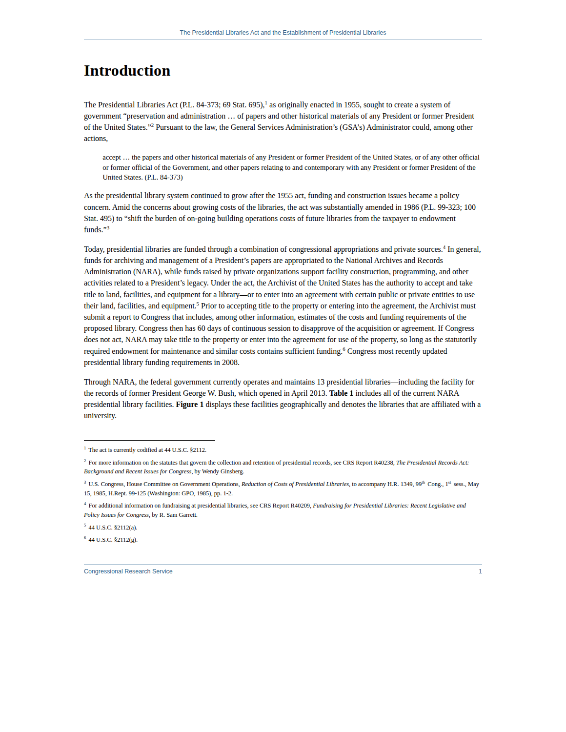The Presidential Libraries Act and the Establishment of Presidential Libraries
Introduction
The Presidential Libraries Act (P.L. 84-373; 69 Stat. 695),1 as originally enacted in 1955, sought to create a system of government “preservation and administration … of papers and other historical materials of any President or former President of the United States.”2 Pursuant to the law, the General Services Administration’s (GSA’s) Administrator could, among other actions,
accept … the papers and other historical materials of any President or former President of the United States, or of any other official or former official of the Government, and other papers relating to and contemporary with any President or former President of the United States. (P.L. 84-373)
As the presidential library system continued to grow after the 1955 act, funding and construction issues became a policy concern. Amid the concerns about growing costs of the libraries, the act was substantially amended in 1986 (P.L. 99-323; 100 Stat. 495) to “shift the burden of on-going building operations costs of future libraries from the taxpayer to endowment funds.”3
Today, presidential libraries are funded through a combination of congressional appropriations and private sources.4 In general, funds for archiving and management of a President’s papers are appropriated to the National Archives and Records Administration (NARA), while funds raised by private organizations support facility construction, programming, and other activities related to a President’s legacy. Under the act, the Archivist of the United States has the authority to accept and take title to land, facilities, and equipment for a library—or to enter into an agreement with certain public or private entities to use their land, facilities, and equipment.5 Prior to accepting title to the property or entering into the agreement, the Archivist must submit a report to Congress that includes, among other information, estimates of the costs and funding requirements of the proposed library. Congress then has 60 days of continuous session to disapprove of the acquisition or agreement. If Congress does not act, NARA may take title to the property or enter into the agreement for use of the property, so long as the statutorily required endowment for maintenance and similar costs contains sufficient funding.6 Congress most recently updated presidential library funding requirements in 2008.
Through NARA, the federal government currently operates and maintains 13 presidential libraries—including the facility for the records of former President George W. Bush, which opened in April 2013. Table 1 includes all of the current NARA presidential library facilities. Figure 1 displays these facilities geographically and denotes the libraries that are affiliated with a university.
1 The act is currently codified at 44 U.S.C. §2112.
2 For more information on the statutes that govern the collection and retention of presidential records, see CRS Report R40238, The Presidential Records Act: Background and Recent Issues for Congress, by Wendy Ginsberg.
3 U.S. Congress, House Committee on Government Operations, Reduction of Costs of Presidential Libraries, to accompany H.R. 1349, 99th Cong., 1st sess., May 15, 1985, H.Rept. 99-125 (Washington: GPO, 1985), pp. 1-2.
4 For additional information on fundraising at presidential libraries, see CRS Report R40209, Fundraising for Presidential Libraries: Recent Legislative and Policy Issues for Congress, by R. Sam Garrett.
5 44 U.S.C. §2112(a).
6 44 U.S.C. §2112(g).
Congressional Research Service 1